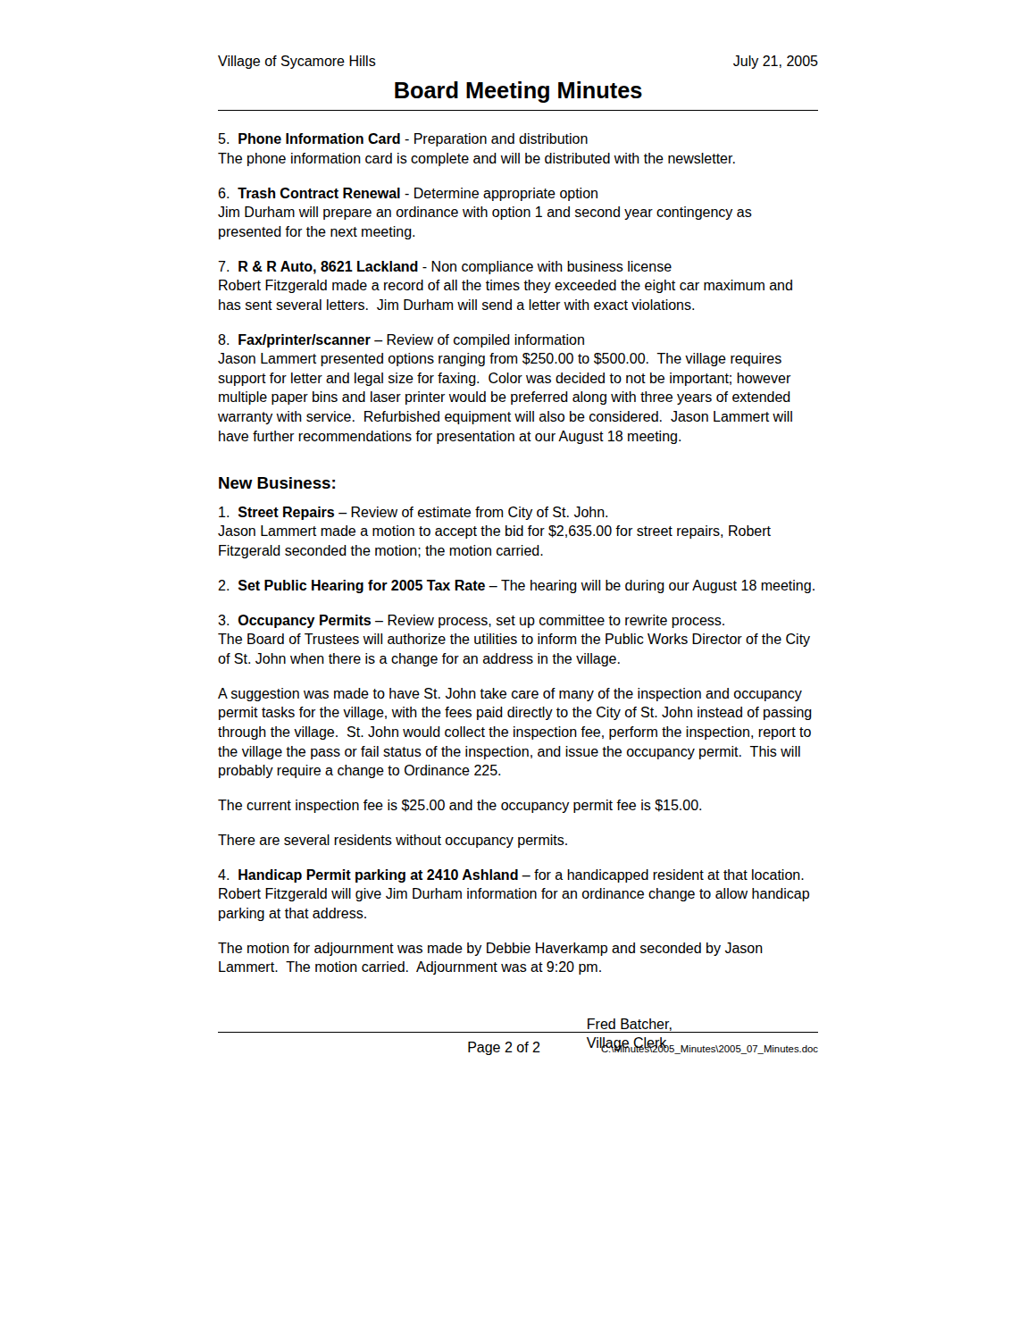Village of Sycamore Hills July 21, 2005
Board Meeting Minutes
5. Phone Information Card - Preparation and distribution
The phone information card is complete and will be distributed with the newsletter.
6. Trash Contract Renewal - Determine appropriate option
Jim Durham will prepare an ordinance with option 1 and second year contingency as presented for the next meeting.
7. R & R Auto, 8621 Lackland - Non compliance with business license
Robert Fitzgerald made a record of all the times they exceeded the eight car maximum and has sent several letters. Jim Durham will send a letter with exact violations.
8. Fax/printer/scanner – Review of compiled information
Jason Lammert presented options ranging from $250.00 to $500.00. The village requires support for letter and legal size for faxing. Color was decided to not be important; however multiple paper bins and laser printer would be preferred along with three years of extended warranty with service. Refurbished equipment will also be considered. Jason Lammert will have further recommendations for presentation at our August 18 meeting.
New Business:
1. Street Repairs – Review of estimate from City of St. John.
Jason Lammert made a motion to accept the bid for $2,635.00 for street repairs, Robert Fitzgerald seconded the motion; the motion carried.
2. Set Public Hearing for 2005 Tax Rate – The hearing will be during our August 18 meeting.
3. Occupancy Permits – Review process, set up committee to rewrite process.
The Board of Trustees will authorize the utilities to inform the Public Works Director of the City of St. John when there is a change for an address in the village.
A suggestion was made to have St. John take care of many of the inspection and occupancy permit tasks for the village, with the fees paid directly to the City of St. John instead of passing through the village. St. John would collect the inspection fee, perform the inspection, report to the village the pass or fail status of the inspection, and issue the occupancy permit. This will probably require a change to Ordinance 225.
The current inspection fee is $25.00 and the occupancy permit fee is $15.00.
There are several residents without occupancy permits.
4. Handicap Permit parking at 2410 Ashland – for a handicapped resident at that location.
Robert Fitzgerald will give Jim Durham information for an ordinance change to allow handicap parking at that address.
The motion for adjournment was made by Debbie Haverkamp and seconded by Jason Lammert. The motion carried. Adjournment was at 9:20 pm.
Fred Batcher,
Village Clerk
Page 2 of 2 C:\Minutes\2005_Minutes\2005_07_Minutes.doc